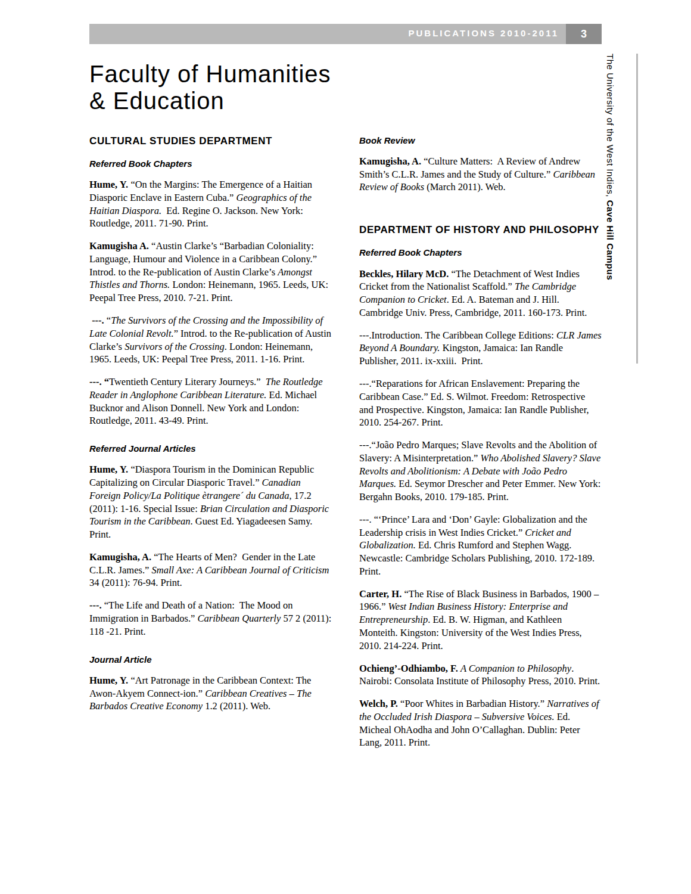Publications 2010-2011
3
The University of the West Indies, Cave Hill Campus
Faculty of Humanities
& Education
Cultural Studies Department
Referred Book Chapters
Hume, Y. “On the Margins: The Emergence of a Haitian Diasporic Enclave in Eastern Cuba.” Geographics of the Haitian Diaspora. Ed. Regine O. Jackson. New York: Routledge, 2011. 71-90. Print.
Kamugisha A. “Austin Clarke’s “Barbadian Coloniality: Language, Humour and Violence in a Caribbean Colony.” Introd. to the Re-publication of Austin Clarke’s Amongst Thistles and Thorns. London: Heinemann, 1965. Leeds, UK: Peepal Tree Press, 2010. 7-21. Print.
---. “The Survivors of the Crossing and the Impossibility of Late Colonial Revolt.” Introd. to the Re-publication of Austin Clarke’s Survivors of the Crossing. London: Heinemann, 1965. Leeds, UK: Peepal Tree Press, 2011. 1-16. Print.
---. “Twentieth Century Literary Journeys.” The Routledge Reader in Anglophone Caribbean Literature. Ed. Michael Bucknor and Alison Donnell. New York and London: Routledge, 2011. 43-49. Print.
Referred Journal Articles
Hume, Y. “Diaspora Tourism in the Dominican Republic Capitalizing on Circular Diasporic Travel.” Canadian Foreign Policy/La Politique ètrangere´ du Canada, 17.2 (2011): 1-16. Special Issue: Brian Circulation and Diasporic Tourism in the Caribbean. Guest Ed. Yiagadeesen Samy. Print.
Kamugisha, A. “The Hearts of Men? Gender in the Late C.L.R. James.” Small Axe: A Caribbean Journal of Criticism 34 (2011): 76-94. Print.
---. “The Life and Death of a Nation: The Mood on Immigration in Barbados.” Caribbean Quarterly 57 2 (2011): 118 -21. Print.
Journal Article
Hume, Y. “Art Patronage in the Caribbean Context: The Awon-Akyem Connect-ion.” Caribbean Creatives – The Barbados Creative Economy 1.2 (2011). Web.
Book Review
Kamugisha, A. “Culture Matters: A Review of Andrew Smith’s C.L.R. James and the Study of Culture.” Caribbean Review of Books (March 2011). Web.
Department of History and Philosophy
Referred Book Chapters
Beckles, Hilary McD. “The Detachment of West Indies Cricket from the Nationalist Scaffold.” The Cambridge Companion to Cricket. Ed. A. Bateman and J. Hill. Cambridge Univ. Press, Cambridge, 2011. 160-173. Print.
---.Introduction. The Caribbean College Editions: CLR James Beyond A Boundary. Kingston, Jamaica: Ian Randle Publisher, 2011. ix-xxiii. Print.
---.“Reparations for African Enslavement: Preparing the Caribbean Case.” Ed. S. Wilmot. Freedom: Retrospective and Prospective. Kingston, Jamaica: Ian Randle Publisher, 2010. 254-267. Print.
---.“João Pedro Marques; Slave Revolts and the Abolition of Slavery: A Misinterpretation.” Who Abolished Slavery? Slave Revolts and Abolitionism: A Debate with João Pedro Marques. Ed. Seymor Drescher and Peter Emmer. New York: Bergahn Books, 2010. 179-185. Print.
---. “‘Prince’ Lara and ‘Don’ Gayle: Globalization and the Leadership crisis in West Indies Cricket.” Cricket and Globalization. Ed. Chris Rumford and Stephen Wagg. Newcastle: Cambridge Scholars Publishing, 2010. 172-189. Print.
Carter, H. “The Rise of Black Business in Barbados, 1900 – 1966.” West Indian Business History: Enterprise and Entrepreneurship. Ed. B. W. Higman, and Kathleen Monteith. Kingston: University of the West Indies Press, 2010. 214-224. Print.
Ochieng’-Odhiambo, F. A Companion to Philosophy. Nairobi: Consolata Institute of Philosophy Press, 2010. Print.
Welch, P. “Poor Whites in Barbadian History.” Narratives of the Occluded Irish Diaspora – Subversive Voices. Ed. Micheal OhAodha and John O’Callaghan. Dublin: Peter Lang, 2011. Print.